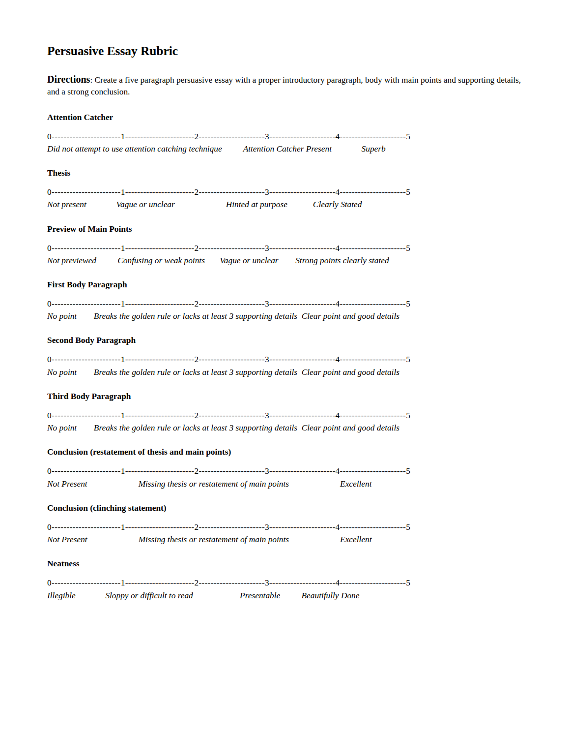Persuasive Essay Rubric
Directions: Create a five paragraph persuasive essay with a proper introductory paragraph, body with main points and supporting details, and a strong conclusion.
Attention Catcher
0-----------------------1-----------------------2----------------------3----------------------4----------------------5
Did not attempt to use attention catching technique Attention Catcher Present Superb
Thesis
0-----------------------1-----------------------2----------------------3----------------------4----------------------5
Not present Vague or unclear Hinted at purpose Clearly Stated
Preview of Main Points
0-----------------------1-----------------------2----------------------3----------------------4----------------------5
Not previewed Confusing or weak points Vague or unclear Strong points clearly stated
First Body Paragraph
0-----------------------1-----------------------2----------------------3----------------------4----------------------5
No point Breaks the golden rule or lacks at least 3 supporting details Clear point and good details
Second Body Paragraph
0-----------------------1-----------------------2----------------------3----------------------4----------------------5
No point Breaks the golden rule or lacks at least 3 supporting details Clear point and good details
Third Body Paragraph
0-----------------------1-----------------------2----------------------3----------------------4----------------------5
No point Breaks the golden rule or lacks at least 3 supporting details Clear point and good details
Conclusion (restatement of thesis and main points)
0-----------------------1-----------------------2----------------------3----------------------4----------------------5
Not Present Missing thesis or restatement of main points Excellent
Conclusion (clinching statement)
0-----------------------1-----------------------2----------------------3----------------------4----------------------5
Not Present Missing thesis or restatement of main points Excellent
Neatness
0-----------------------1-----------------------2----------------------3----------------------4----------------------5
Illegible Sloppy or difficult to read Presentable Beautifully Done